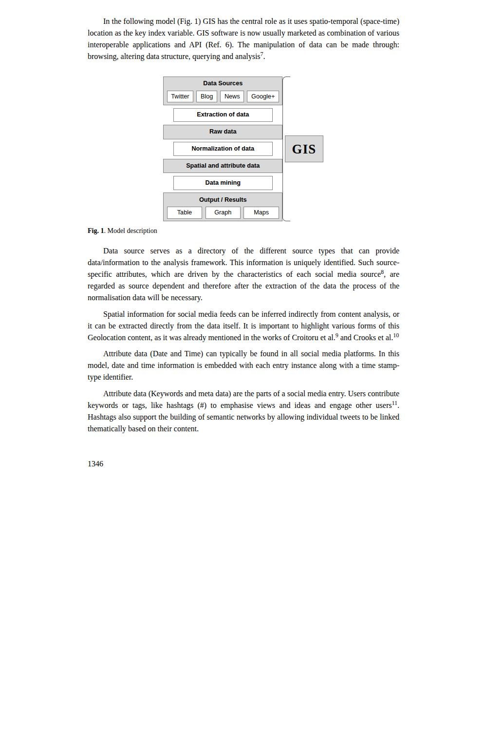In the following model (Fig. 1) GIS has the central role as it uses spatio-temporal (space-time) location as the key index variable. GIS software is now usually marketed as combination of various interoperable applications and API (Ref. 6). The manipulation of data can be made through: browsing, altering data structure, querying and analysis7.
Data Sources
Twitter Blog News Google+
Extraction of data
Raw data
Normalization of data
Spatial and attribute data
Data mining
Output / Results
Table Graph Maps
GIS
Fig. 1. Model description
Data source serves as a directory of the different source types that can provide data/information to the analysis framework. This information is uniquely identified. Such source-specific attributes, which are driven by the characteristics of each social media source8, are regarded as source dependent and therefore after the extraction of the data the process of the normalisation data will be necessary.
Spatial information for social media feeds can be inferred indirectly from content analysis, or it can be extracted directly from the data itself. It is important to highlight various forms of this Geolocation content, as it was already mentioned in the works of Croitoru et al.9 and Crooks et al.10
Attribute data (Date and Time) can typically be found in all social media platforms. In this model, date and time information is embedded with each entry instance along with a time stamp-type identifier.
Attribute data (Keywords and meta data) are the parts of a social media entry. Users contribute keywords or tags, like hashtags (#) to emphasise views and ideas and engage other users11. Hashtags also support the building of semantic networks by allowing individual tweets to be linked thematically based on their content.
1346